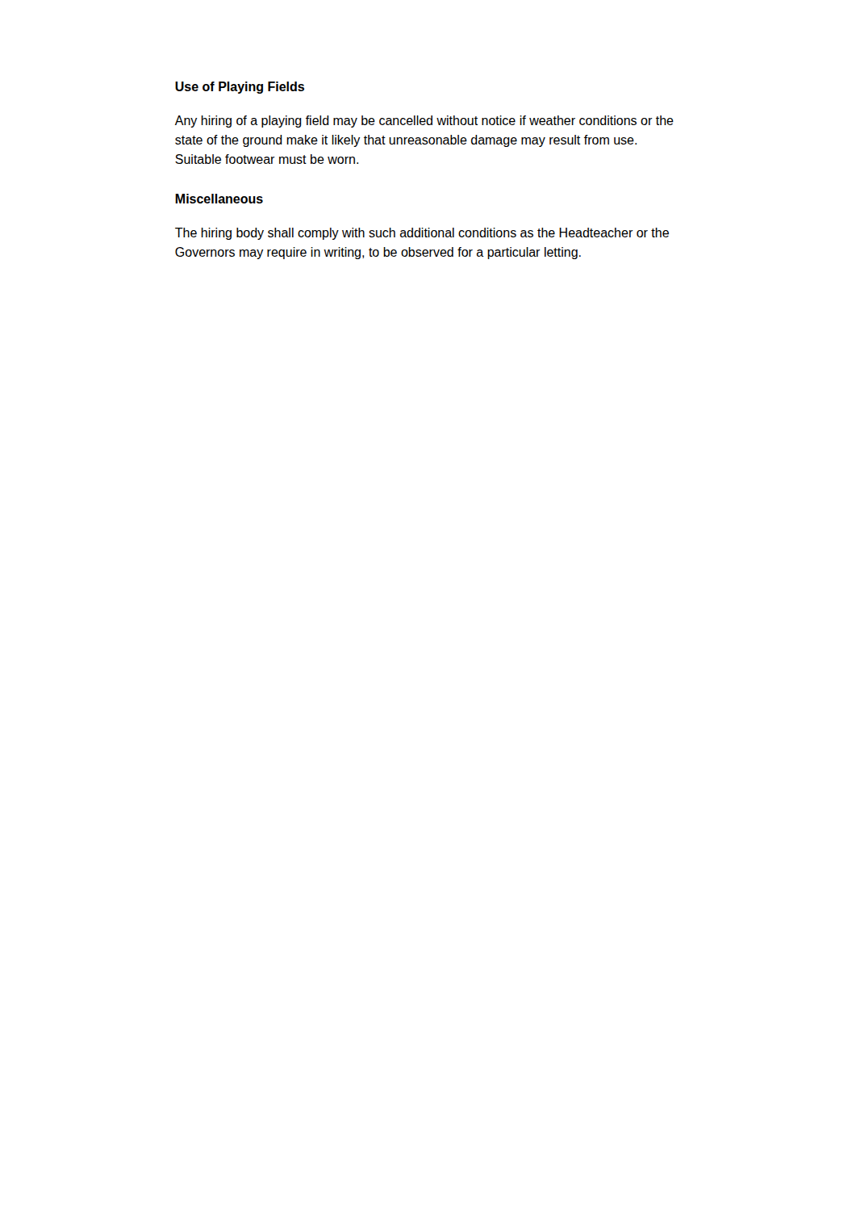Use of Playing Fields
Any hiring of a playing field may be cancelled without notice if weather conditions or the state of the ground make it likely that unreasonable damage may result from use. Suitable footwear must be worn.
Miscellaneous
The hiring body shall comply with such additional conditions as the Headteacher or the Governors may require in writing, to be observed for a particular letting.